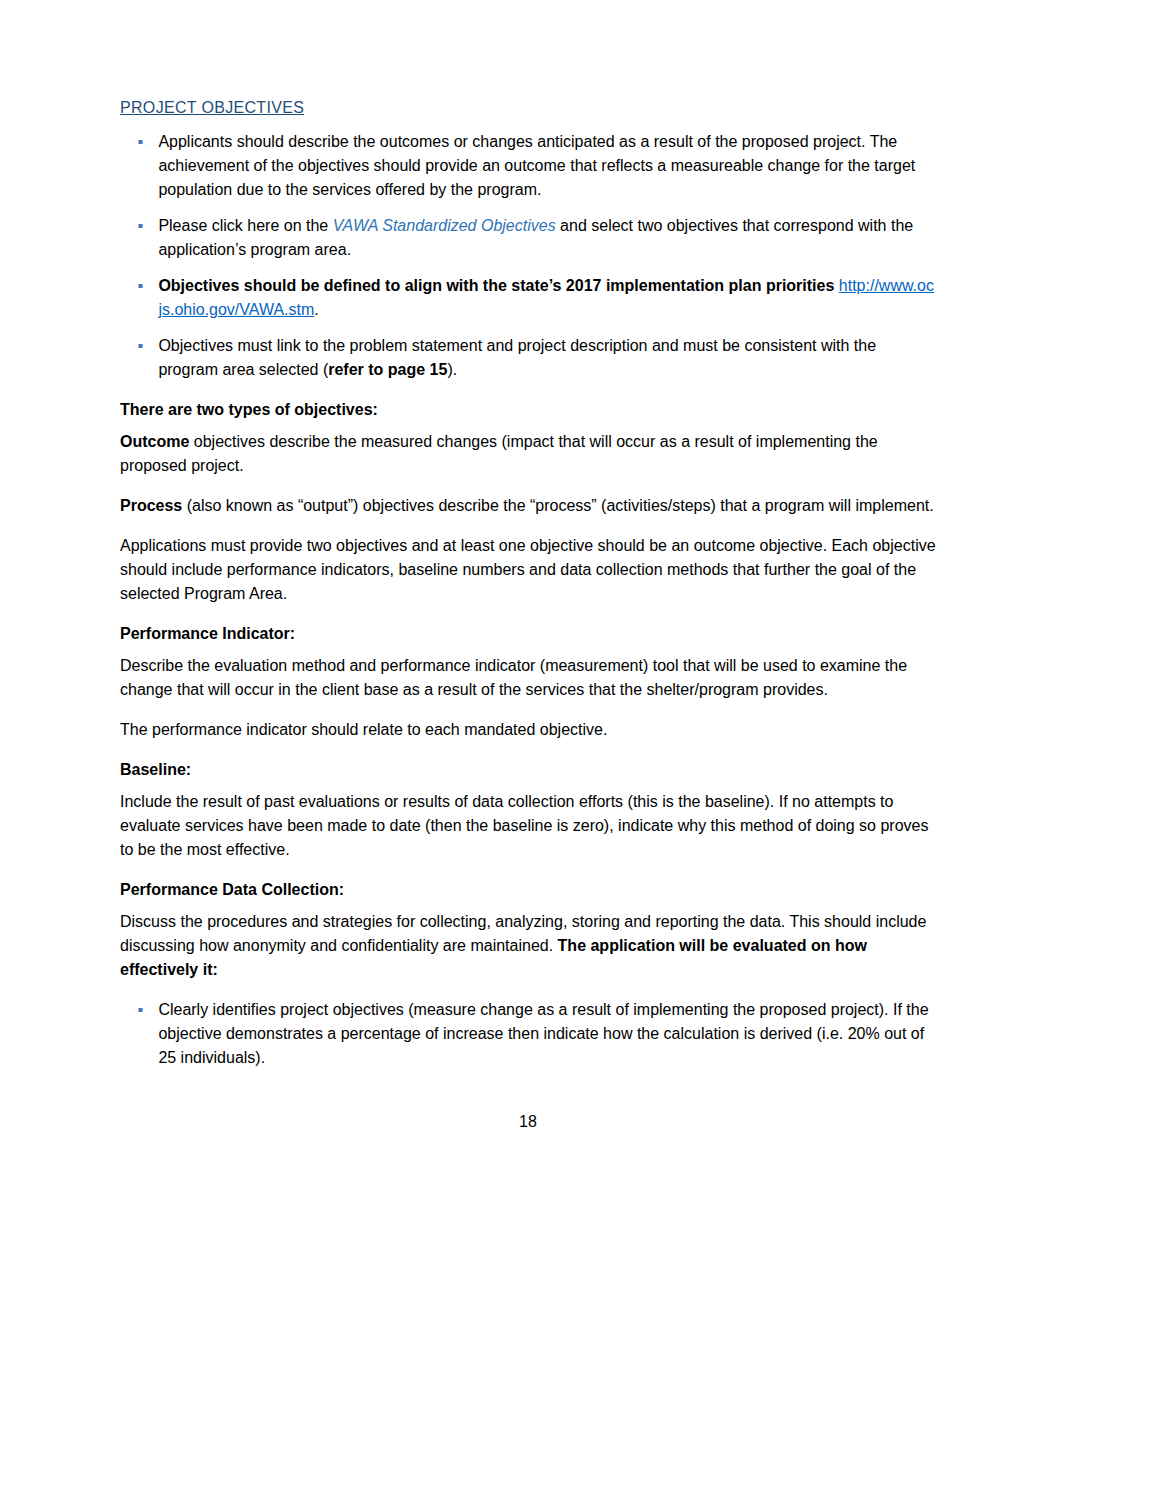PROJECT OBJECTIVES
Applicants should describe the outcomes or changes anticipated as a result of the proposed project. The achievement of the objectives should provide an outcome that reflects a measureable change for the target population due to the services offered by the program.
Please click here on the VAWA Standardized Objectives and select two objectives that correspond with the application’s program area.
Objectives should be defined to align with the state’s 2017 implementation plan priorities http://www.ocjs.ohio.gov/VAWA.stm.
Objectives must link to the problem statement and project description and must be consistent with the program area selected (refer to page 15).
There are two types of objectives:
Outcome objectives describe the measured changes (impact that will occur as a result of implementing the proposed project.
Process (also known as “output”) objectives describe the “process” (activities/steps) that a program will implement.
Applications must provide two objectives and at least one objective should be an outcome objective. Each objective should include performance indicators, baseline numbers and data collection methods that further the goal of the selected Program Area.
Performance Indicator:
Describe the evaluation method and performance indicator (measurement) tool that will be used to examine the change that will occur in the client base as a result of the services that the shelter/program provides.
The performance indicator should relate to each mandated objective.
Baseline:
Include the result of past evaluations or results of data collection efforts (this is the baseline). If no attempts to evaluate services have been made to date (then the baseline is zero), indicate why this method of doing so proves to be the most effective.
Performance Data Collection:
Discuss the procedures and strategies for collecting, analyzing, storing and reporting the data. This should include discussing how anonymity and confidentiality are maintained. The application will be evaluated on how effectively it:
Clearly identifies project objectives (measure change as a result of implementing the proposed project). If the objective demonstrates a percentage of increase then indicate how the calculation is derived (i.e. 20% out of 25 individuals).
18